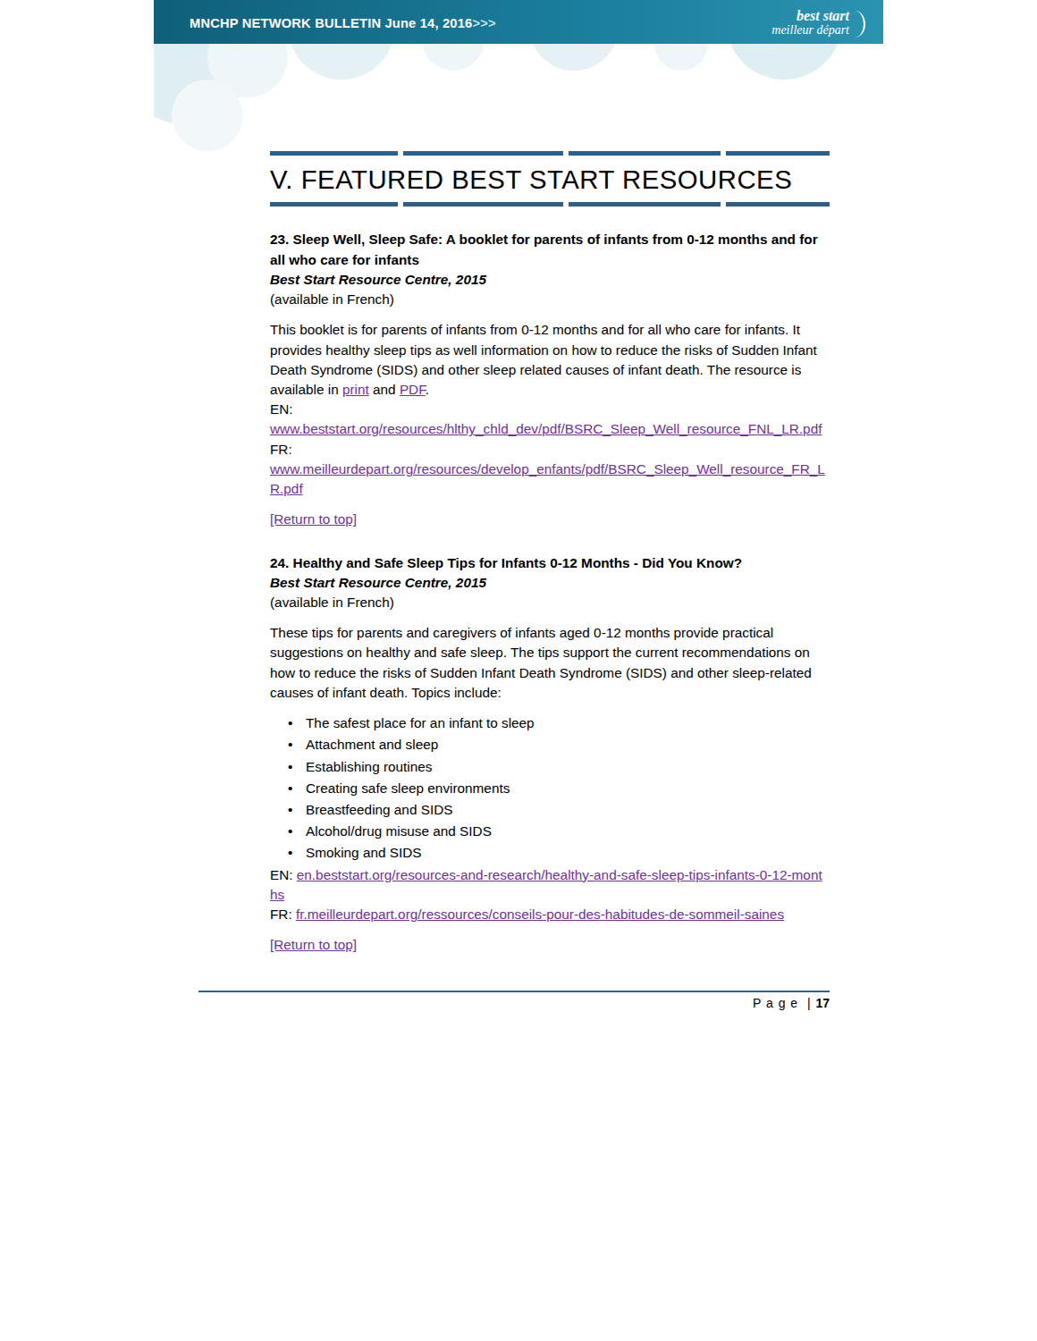MNCHP NETWORK BULLETIN June 14, 2016>>>
best start meilleur départ
V. FEATURED BEST START RESOURCES
23. Sleep Well, Sleep Safe: A booklet for parents of infants from 0-12 months and for all who care for infants
Best Start Resource Centre, 2015
(available in French)
This booklet is for parents of infants from 0-12 months and for all who care for infants. It provides healthy sleep tips as well information on how to reduce the risks of Sudden Infant Death Syndrome (SIDS) and other sleep related causes of infant death. The resource is available in print and PDF.
EN:
www.beststart.org/resources/hlthy_chld_dev/pdf/BSRC_Sleep_Well_resource_FNL_LR.pdf
FR:
www.meilleurdepart.org/resources/develop_enfants/pdf/BSRC_Sleep_Well_resource_FR_LR.pdf
[Return to top]
24. Healthy and Safe Sleep Tips for Infants 0-12 Months - Did You Know?
Best Start Resource Centre, 2015
(available in French)
These tips for parents and caregivers of infants aged 0-12 months provide practical suggestions on healthy and safe sleep. The tips support the current recommendations on how to reduce the risks of Sudden Infant Death Syndrome (SIDS) and other sleep-related causes of infant death. Topics include:
The safest place for an infant to sleep
Attachment and sleep
Establishing routines
Creating safe sleep environments
Breastfeeding and SIDS
Alcohol/drug misuse and SIDS
Smoking and SIDS
EN: en.beststart.org/resources-and-research/healthy-and-safe-sleep-tips-infants-0-12-months
FR: fr.meilleurdepart.org/ressources/conseils-pour-des-habitudes-de-sommeil-saines
[Return to top]
P a g e | 17